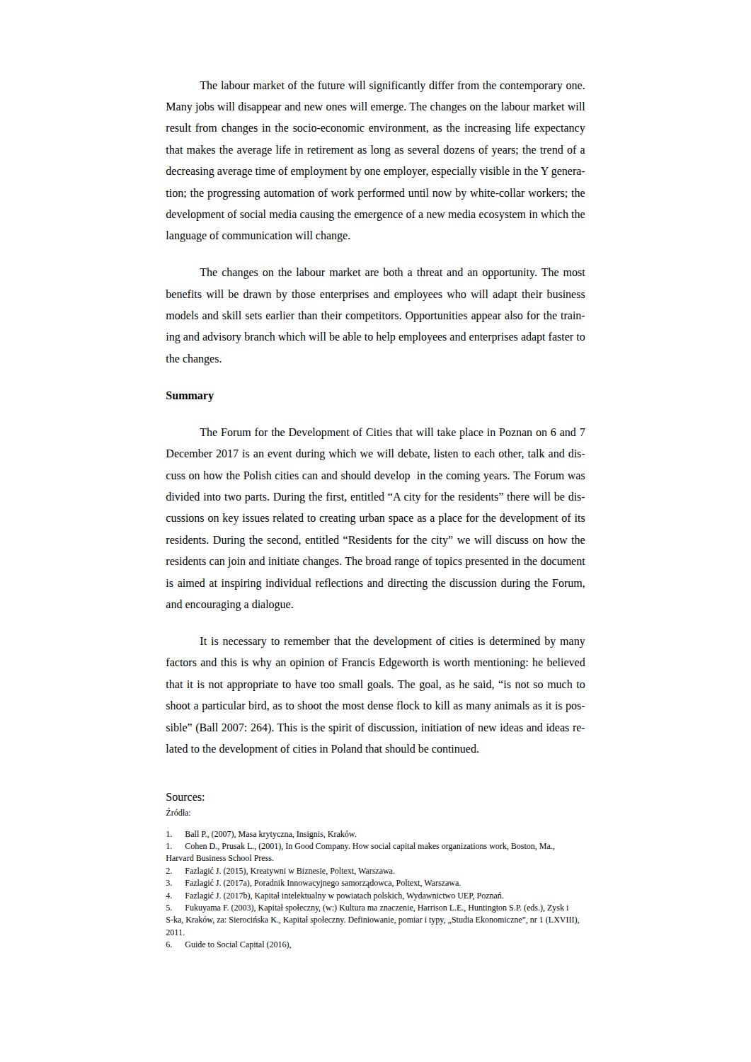The labour market of the future will significantly differ from the contemporary one. Many jobs will disappear and new ones will emerge. The changes on the labour market will result from changes in the socio-economic environment, as the increasing life expectancy that makes the average life in retirement as long as several dozens of years; the trend of a decreasing average time of employment by one employer, especially visible in the Y generation; the progressing automation of work performed until now by white-collar workers; the development of social media causing the emergence of a new media ecosystem in which the language of communication will change.
The changes on the labour market are both a threat and an opportunity. The most benefits will be drawn by those enterprises and employees who will adapt their business models and skill sets earlier than their competitors. Opportunities appear also for the training and advisory branch which will be able to help employees and enterprises adapt faster to the changes.
Summary
The Forum for the Development of Cities that will take place in Poznan on 6 and 7 December 2017 is an event during which we will debate, listen to each other, talk and discuss on how the Polish cities can and should develop in the coming years. The Forum was divided into two parts. During the first, entitled “A city for the residents” there will be discussions on key issues related to creating urban space as a place for the development of its residents. During the second, entitled “Residents for the city” we will discuss on how the residents can join and initiate changes. The broad range of topics presented in the document is aimed at inspiring individual reflections and directing the discussion during the Forum, and encouraging a dialogue.
It is necessary to remember that the development of cities is determined by many factors and this is why an opinion of Francis Edgeworth is worth mentioning: he believed that it is not appropriate to have too small goals. The goal, as he said, “is not so much to shoot a particular bird, as to shoot the most dense flock to kill as many animals as it is possible” (Ball 2007: 264). This is the spirit of discussion, initiation of new ideas and ideas related to the development of cities in Poland that should be continued.
Sources:
Źródła:
1. Ball P., (2007), Masa krytyczna, Insignis, Kraków.
1. Cohen D., Prusak L., (2001), In Good Company. How social capital makes organizations work, Boston, Ma.,
Harvard Business School Press.
2. Fazlagić J. (2015), Kreatywni w Biznesie, Poltext, Warszawa.
3. Fazlagić J. (2017a), Poradnik Innowacyjnego samorządowca, Poltext, Warszawa.
4. Fazlagić J. (2017b), Kapitał intelektualny w powiatach polskich, Wydawnictwo UEP, Poznań.
5. Fukuyama F. (2003), Kapitał społeczny, (w:) Kultura ma znaczenie, Harrison L.E., Huntington S.P. (eds.), Zysk i
S-ka, Kraków, za: Sierocińska K., Kapitał społeczny. Definiowanie, pomiar i typy, „Studia Ekonomiczne”, nr 1 (LXVIII),
2011.
6. Guide to Social Capital (2016),